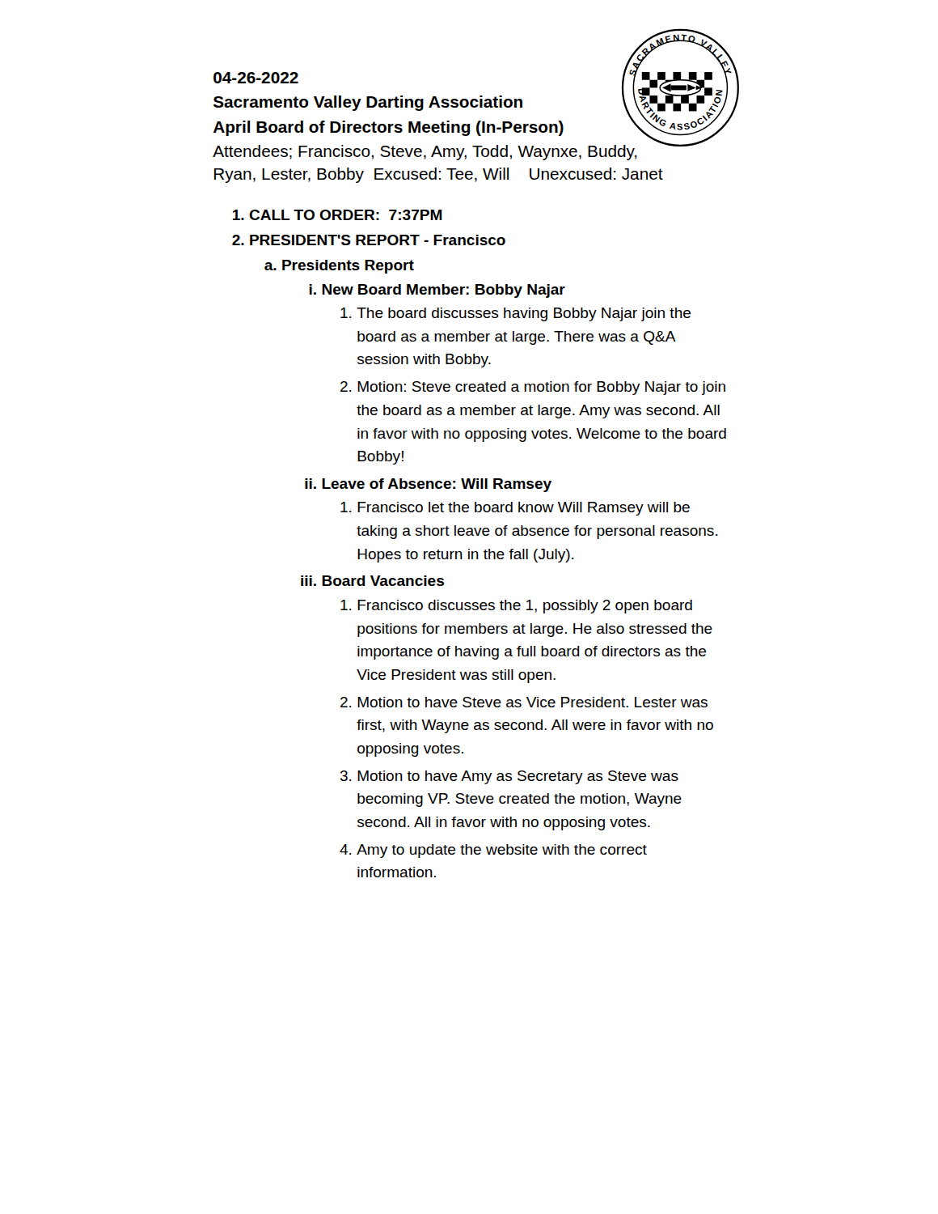SACRAMENTO VALLEY DARTING ASSOCIATION
04-26-2022
Sacramento Valley Darting Association
April Board of Directors Meeting (In-Person)
Attendees; Francisco, Steve, Amy, Todd, Waynxe, Buddy, Ryan, Lester, Bobby Excused: Tee, Will Unexcused: Janet
CALL TO ORDER: 7:37PM
PRESIDENT'S REPORT - Francisco
Presidents Report
New Board Member: Bobby Najar
The board discusses having Bobby Najar join the board as a member at large. There was a Q&A session with Bobby.
Motion: Steve created a motion for Bobby Najar to join the board as a member at large. Amy was second. All in favor with no opposing votes. Welcome to the board Bobby!
Leave of Absence: Will Ramsey
Francisco let the board know Will Ramsey will be taking a short leave of absence for personal reasons. Hopes to return in the fall (July).
Board Vacancies
Francisco discusses the 1, possibly 2 open board positions for members at large. He also stressed the importance of having a full board of directors as the Vice President was still open.
Motion to have Steve as Vice President. Lester was first, with Wayne as second. All were in favor with no opposing votes.
Motion to have Amy as Secretary as Steve was becoming VP. Steve created the motion, Wayne second. All in favor with no opposing votes.
Amy to update the website with the correct information.